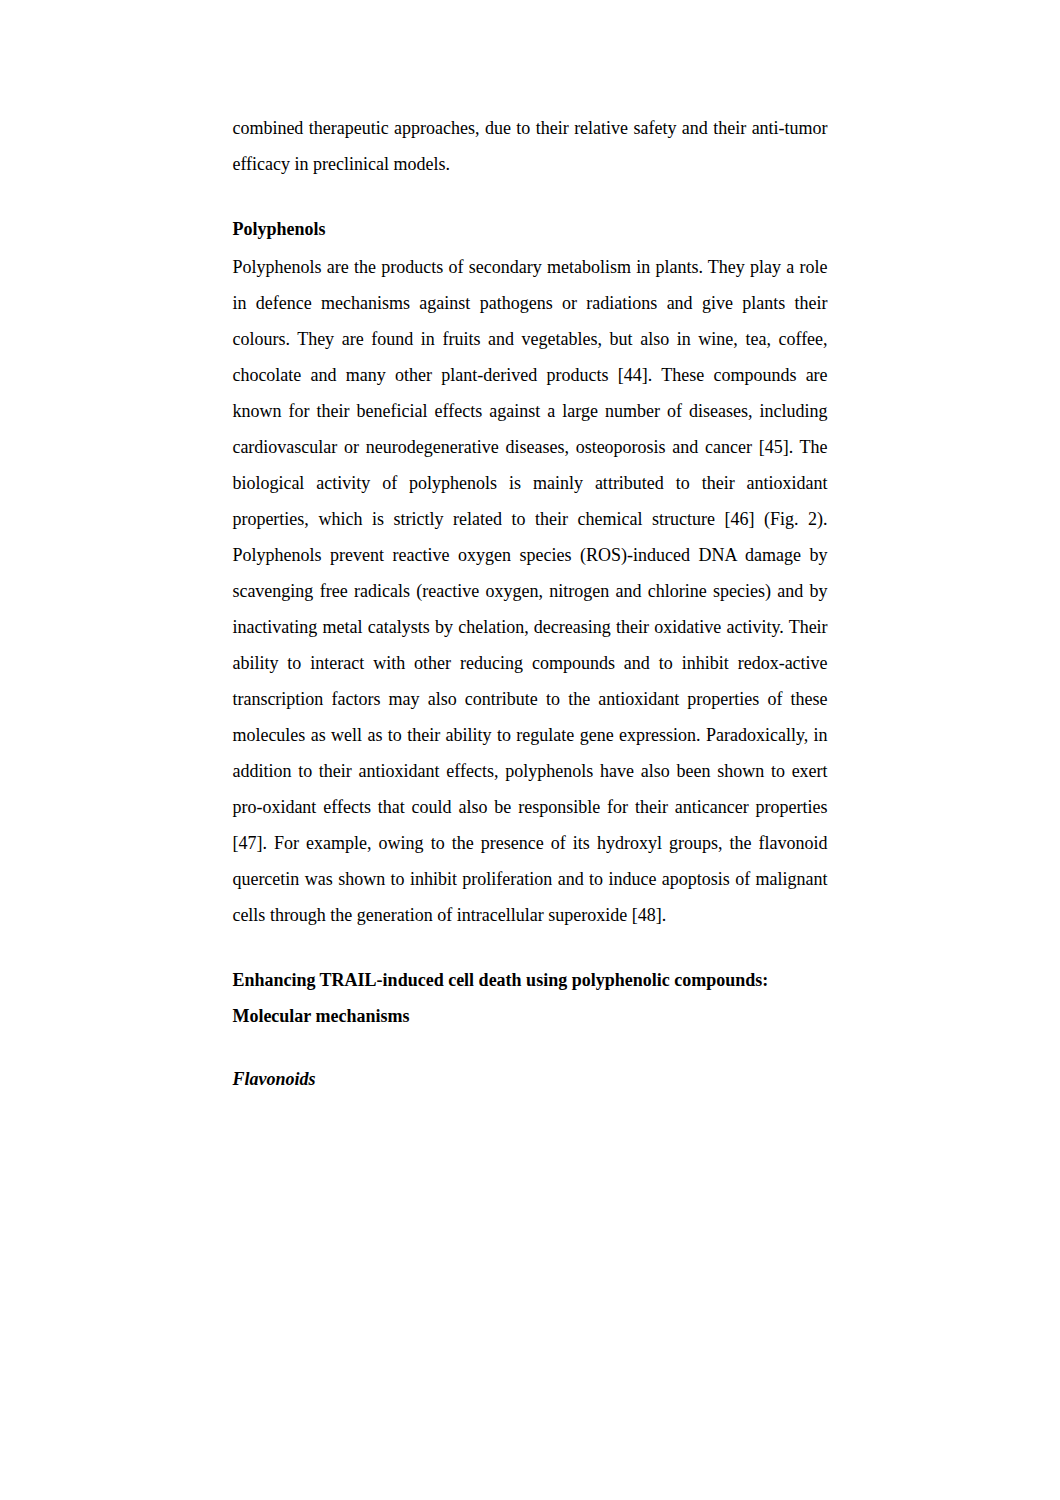combined therapeutic approaches, due to their relative safety and their anti-tumor efficacy in preclinical models.
Polyphenols
Polyphenols are the products of secondary metabolism in plants. They play a role in defence mechanisms against pathogens or radiations and give plants their colours. They are found in fruits and vegetables, but also in wine, tea, coffee, chocolate and many other plant-derived products [44]. These compounds are known for their beneficial effects against a large number of diseases, including cardiovascular or neurodegenerative diseases, osteoporosis and cancer [45]. The biological activity of polyphenols is mainly attributed to their antioxidant properties, which is strictly related to their chemical structure [46] (Fig. 2). Polyphenols prevent reactive oxygen species (ROS)-induced DNA damage by scavenging free radicals (reactive oxygen, nitrogen and chlorine species) and by inactivating metal catalysts by chelation, decreasing their oxidative activity. Their ability to interact with other reducing compounds and to inhibit redox-active transcription factors may also contribute to the antioxidant properties of these molecules as well as to their ability to regulate gene expression. Paradoxically, in addition to their antioxidant effects, polyphenols have also been shown to exert pro-oxidant effects that could also be responsible for their anticancer properties [47]. For example, owing to the presence of its hydroxyl groups, the flavonoid quercetin was shown to inhibit proliferation and to induce apoptosis of malignant cells through the generation of intracellular superoxide [48].
Enhancing TRAIL-induced cell death using polyphenolic compounds: Molecular mechanisms
Flavonoids